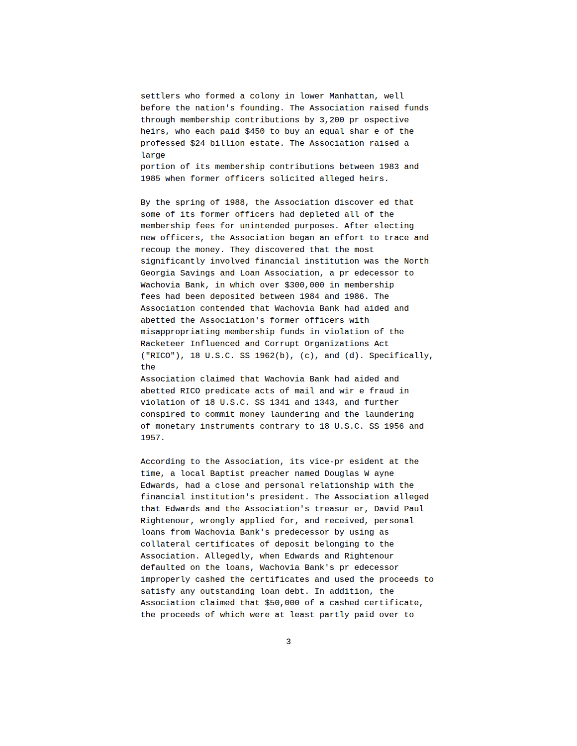settlers who formed a colony in lower Manhattan, well before the nation's founding. The Association raised funds through membership contributions by 3,200 pr ospective heirs, who each paid $450 to buy an equal shar e of the professed $24 billion estate. The Association raised a large portion of its membership contributions between 1983 and 1985 when former officers solicited alleged heirs.
By the spring of 1988, the Association discover ed that some of its former officers had depleted all of the membership fees for unintended purposes. After electing new officers, the Association began an effort to trace and recoup the money. They discovered that the most significantly involved financial institution was the North Georgia Savings and Loan Association, a pr edecessor to Wachovia Bank, in which over $300,000 in membership fees had been deposited between 1984 and 1986. The Association contended that Wachovia Bank had aided and abetted the Association's former officers with misappropriating membership funds in violation of the Racketeer Influenced and Corrupt Organizations Act ("RICO"), 18 U.S.C. SS 1962(b), (c), and (d). Specifically, the Association claimed that Wachovia Bank had aided and abetted RICO predicate acts of mail and wir e fraud in violation of 18 U.S.C. SS 1341 and 1343, and further conspired to commit money laundering and the laundering of monetary instruments contrary to 18 U.S.C. SS 1956 and 1957.
According to the Association, its vice-pr esident at the time, a local Baptist preacher named Douglas W ayne Edwards, had a close and personal relationship with the financial institution's president. The Association alleged that Edwards and the Association's treasur er, David Paul Rightenour, wrongly applied for, and received, personal loans from Wachovia Bank's predecessor by using as collateral certificates of deposit belonging to the Association. Allegedly, when Edwards and Rightenour defaulted on the loans, Wachovia Bank's pr edecessor improperly cashed the certificates and used the proceeds to satisfy any outstanding loan debt. In addition, the Association claimed that $50,000 of a cashed certificate, the proceeds of which were at least partly paid over to
3